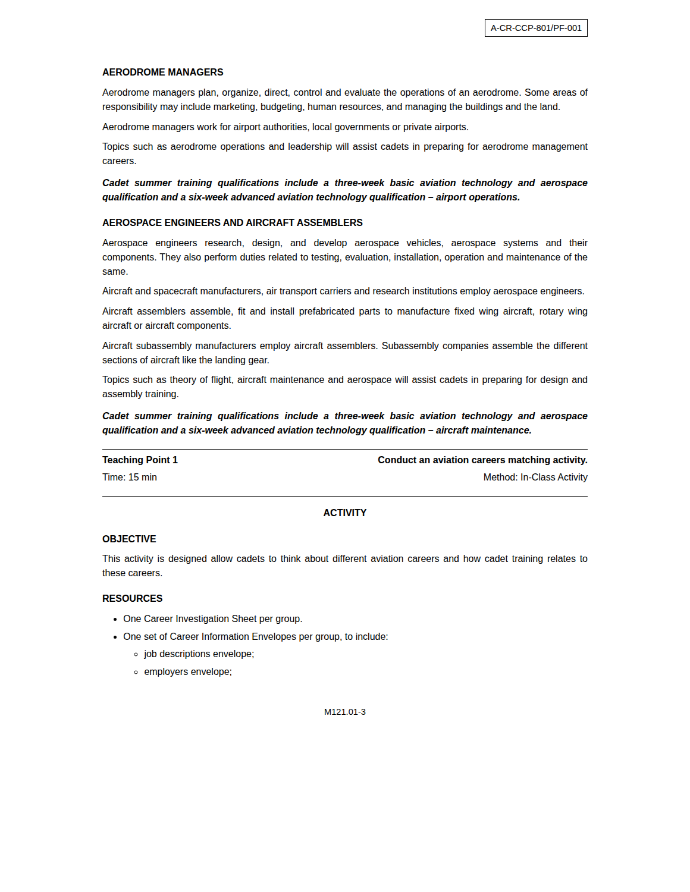A-CR-CCP-801/PF-001
Aerodrome Managers
Aerodrome managers plan, organize, direct, control and evaluate the operations of an aerodrome. Some areas of responsibility may include marketing, budgeting, human resources, and managing the buildings and the land.
Aerodrome managers work for airport authorities, local governments or private airports.
Topics such as aerodrome operations and leadership will assist cadets in preparing for aerodrome management careers.
Cadet summer training qualifications include a three-week basic aviation technology and aerospace qualification and a six-week advanced aviation technology qualification – airport operations.
Aerospace Engineers and Aircraft Assemblers
Aerospace engineers research, design, and develop aerospace vehicles, aerospace systems and their components. They also perform duties related to testing, evaluation, installation, operation and maintenance of the same.
Aircraft and spacecraft manufacturers, air transport carriers and research institutions employ aerospace engineers.
Aircraft assemblers assemble, fit and install prefabricated parts to manufacture fixed wing aircraft, rotary wing aircraft or aircraft components.
Aircraft subassembly manufacturers employ aircraft assemblers. Subassembly companies assemble the different sections of aircraft like the landing gear.
Topics such as theory of flight, aircraft maintenance and aerospace will assist cadets in preparing for design and assembly training.
Cadet summer training qualifications include a three-week basic aviation technology and aerospace qualification and a six-week advanced aviation technology qualification – aircraft maintenance.
Teaching Point 1 Conduct an aviation careers matching activity.
Time: 15 min Method: In-Class Activity
Activity
OBJECTIVE
This activity is designed allow cadets to think about different aviation careers and how cadet training relates to these careers.
RESOURCES
One Career Investigation Sheet per group.
One set of Career Information Envelopes per group, to include:
job descriptions envelope;
employers envelope;
M121.01-3